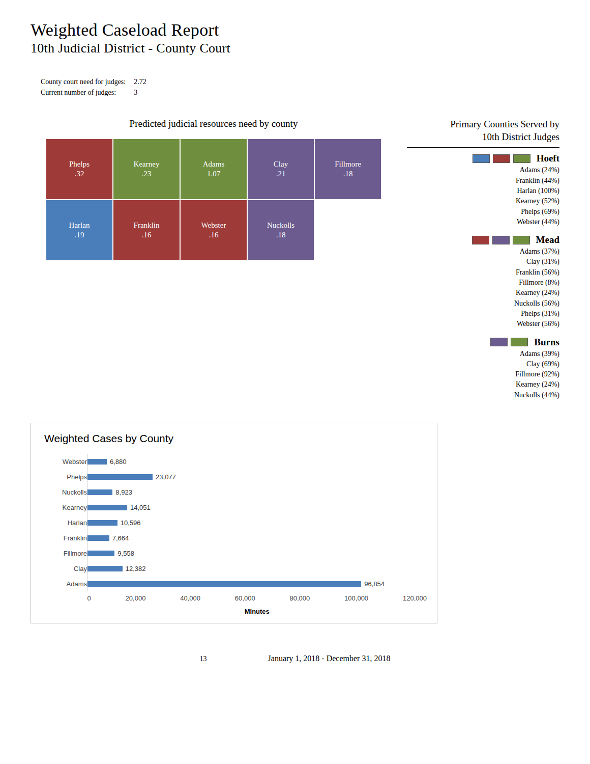Weighted Caseload Report
10th Judicial District - County Court
| County court need for judges: | 2.72 |
| Current number of judges: | 3 |
Predicted judicial resources need by county
Phelps.32
Kearney.23
Adams 1.07
Clay.21
Fillmore.18
Harlan.19
Franklin.16
Webster.16
Nuckolls.18
Primary Counties Served by
10th District Judges
Hoeft
Adams (24%)
Franklin (44%)
Harlan (100%)
Kearney (52%)
Phelps (69%)
Webster (44%)
Mead
Adams (37%)
Clay (31%)
Franklin (56%)
Fillmore (8%)
Kearney (24%)
Nuckolls (56%)
Phelps (31%)
Webster (56%)
Burns
Adams (39%)
Clay (69%)
Fillmore (92%)
Kearney (24%)
Nuckolls (44%)
Weighted Cases by County
| Webster | 6,880 |
| Phelps | 23,077 |
| Nuckolls | 8,923 |
| Kearney | 14,051 |
| Harlan | 10,596 |
| Franklin | 7,664 |
| Fillmore | 9,558 |
| Clay | 12,382 |
| Adams | 96,854 |
| | 0 20,000 40,000 60,000 80,000 100,000 120,000 |
| | Minutes |
13 January 1, 2018 - December 31, 2018